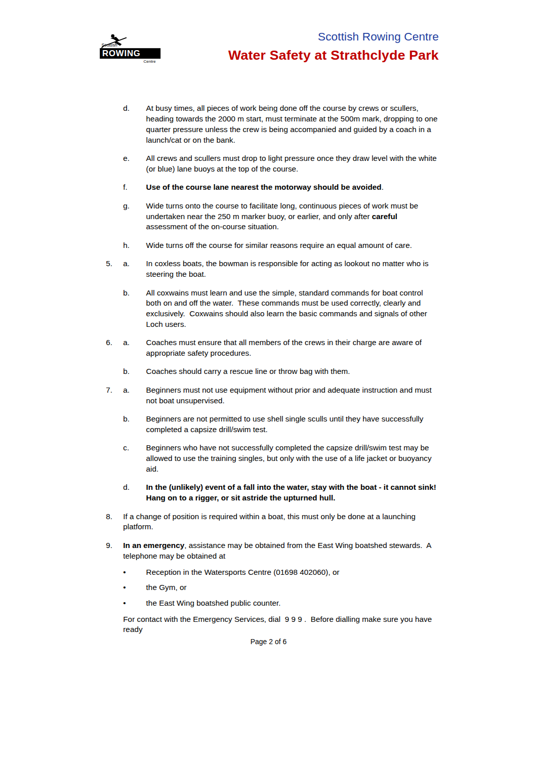Scottish ROWING Centre
Scottish Rowing Centre
Water Safety at Strathclyde Park
4.
d.
At busy times, all pieces of work being done off the course by crews or scullers, heading towards the 2000 m start, must terminate at the 500m mark, dropping to one quarter pressure unless the crew is being accompanied and guided by a coach in a launch/cat or on the bank.
e.
All crews and scullers must drop to light pressure once they draw level with the white (or blue) lane buoys at the top of the course.
f.
Use of the course lane nearest the motorway should be avoided.
g.
Wide turns onto the course to facilitate long, continuous pieces of work must be undertaken near the 250 m marker buoy, or earlier, and only after careful assessment of the on-course situation.
h.
Wide turns off the course for similar reasons require an equal amount of care.
5.
a.
In coxless boats, the bowman is responsible for acting as lookout no matter who is steering the boat.
b.
All coxwains must learn and use the simple, standard commands for boat control both on and off the water. These commands must be used correctly, clearly and exclusively. Coxwains should also learn the basic commands and signals of other Loch users.
6.
a.
Coaches must ensure that all members of the crews in their charge are aware of appropriate safety procedures.
b.
Coaches should carry a rescue line or throw bag with them.
7.
a.
Beginners must not use equipment without prior and adequate instruction and must not boat unsupervised.
b.
Beginners are not permitted to use shell single sculls until they have successfully completed a capsize drill/swim test.
c.
Beginners who have not successfully completed the capsize drill/swim test may be allowed to use the training singles, but only with the use of a life jacket or buoyancy aid.
d.
In the (unlikely) event of a fall into the water, stay with the boat - it cannot sink! Hang on to a rigger, or sit astride the upturned hull.
8.
If a change of position is required within a boat, this must only be done at a launching platform.
9.
In an emergency, assistance may be obtained from the East Wing boatshed stewards. A telephone may be obtained at
•
Reception in the Watersports Centre (01698 402060), or
•
the Gym, or
•
the East Wing boatshed public counter.
For contact with the Emergency Services, dial 9 9 9 . Before dialling make sure you have ready
Page 2 of 6